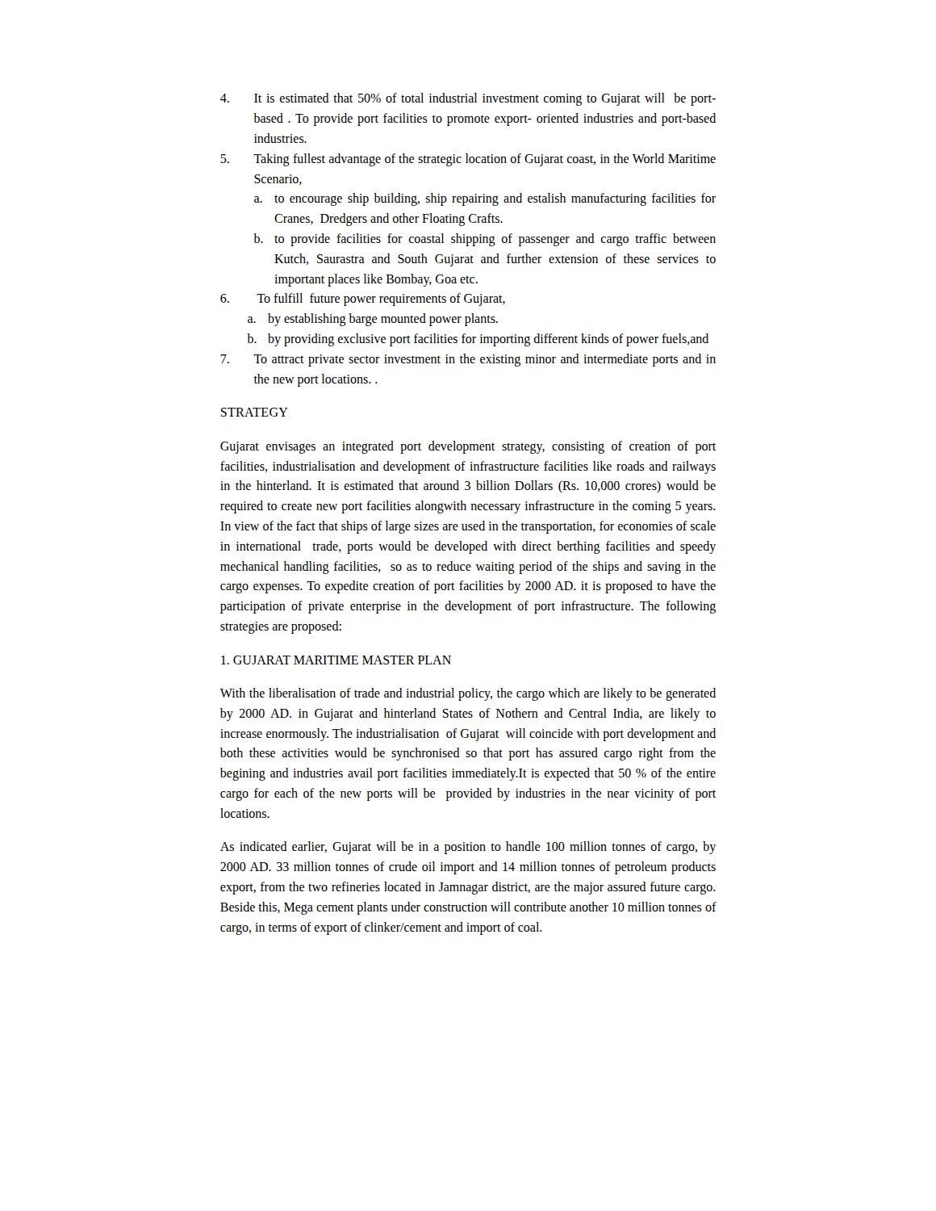4.
It is estimated that 50% of total industrial investment coming to Gujarat will be port-based . To provide port facilities to promote export- oriented industries and port-based industries.
5.
Taking fullest advantage of the strategic location of Gujarat coast, in the World Maritime Scenario,
a.
to encourage ship building, ship repairing and estalish manufacturing facilities for Cranes, Dredgers and other Floating Crafts.
b.
to provide facilities for coastal shipping of passenger and cargo traffic between Kutch, Saurastra and South Gujarat and further extension of these services to important places like Bombay, Goa etc.
6.
To fulfill future power requirements of Gujarat,
a.
by establishing barge mounted power plants.
b.
by providing exclusive port facilities for importing different kinds of power fuels,and
7.
To attract private sector investment in the existing minor and intermediate ports and in the new port locations. .
STRATEGY
Gujarat envisages an integrated port development strategy, consisting of creation of port facilities, industrialisation and development of infrastructure facilities like roads and railways in the hinterland. It is estimated that around 3 billion Dollars (Rs. 10,000 crores) would be required to create new port facilities alongwith necessary infrastructure in the coming 5 years. In view of the fact that ships of large sizes are used in the transportation, for economies of scale in international trade, ports would be developed with direct berthing facilities and speedy mechanical handling facilities, so as to reduce waiting period of the ships and saving in the cargo expenses. To expedite creation of port facilities by 2000 AD. it is proposed to have the participation of private enterprise in the development of port infrastructure. The following strategies are proposed:
1. GUJARAT MARITIME MASTER PLAN
With the liberalisation of trade and industrial policy, the cargo which are likely to be generated by 2000 AD. in Gujarat and hinterland States of Nothern and Central India, are likely to increase enormously. The industrialisation of Gujarat will coincide with port development and both these activities would be synchronised so that port has assured cargo right from the begining and industries avail port facilities immediately.It is expected that 50 % of the entire cargo for each of the new ports will be provided by industries in the near vicinity of port locations.
As indicated earlier, Gujarat will be in a position to handle 100 million tonnes of cargo, by 2000 AD. 33 million tonnes of crude oil import and 14 million tonnes of petroleum products export, from the two refineries located in Jamnagar district, are the major assured future cargo. Beside this, Mega cement plants under construction will contribute another 10 million tonnes of cargo, in terms of export of clinker/cement and import of coal.